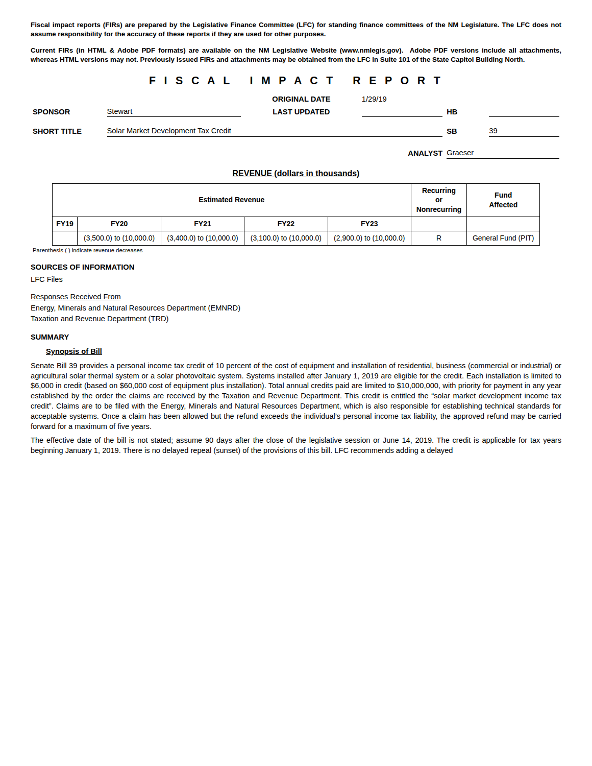Fiscal impact reports (FIRs) are prepared by the Legislative Finance Committee (LFC) for standing finance committees of the NM Legislature. The LFC does not assume responsibility for the accuracy of these reports if they are used for other purposes.
Current FIRs (in HTML & Adobe PDF formats) are available on the NM Legislative Website (www.nmlegis.gov). Adobe PDF versions include all attachments, whereas HTML versions may not. Previously issued FIRs and attachments may be obtained from the LFC in Suite 101 of the State Capitol Building North.
F I S C A L I M P A C T R E P O R T
| | | ORIGINAL DATE | 1/29/19 | | |
| SPONSOR | Stewart | LAST UPDATED | | HB | |
| SHORT TITLE | Solar Market Development Tax Credit | SB | 39 |
| ANALYST | Graeser |
REVENUE (dollars in thousands)
| Estimated Revenue | Recurring or Nonrecurring | Fund Affected |
| --- | --- | --- |
| FY19 | FY20 | FY21 | FY22 | FY23 | | |
| | (3,500.0) to (10,000.0) | (3,400.0) to (10,000.0) | (3,100.0) to (10,000.0) | (2,900.0) to (10,000.0) | R | General Fund (PIT) |
Parenthesis ( ) indicate revenue decreases
SOURCES OF INFORMATION
LFC Files
Responses Received From
Energy, Minerals and Natural Resources Department (EMNRD)
Taxation and Revenue Department (TRD)
SUMMARY
Synopsis of Bill
Senate Bill 39 provides a personal income tax credit of 10 percent of the cost of equipment and installation of residential, business (commercial or industrial) or agricultural solar thermal system or a solar photovoltaic system. Systems installed after January 1, 2019 are eligible for the credit. Each installation is limited to $6,000 in credit (based on $60,000 cost of equipment plus installation). Total annual credits paid are limited to $10,000,000, with priority for payment in any year established by the order the claims are received by the Taxation and Revenue Department. This credit is entitled the “solar market development income tax credit”. Claims are to be filed with the Energy, Minerals and Natural Resources Department, which is also responsible for establishing technical standards for acceptable systems. Once a claim has been allowed but the refund exceeds the individual’s personal income tax liability, the approved refund may be carried forward for a maximum of five years.
The effective date of the bill is not stated; assume 90 days after the close of the legislative session or June 14, 2019. The credit is applicable for tax years beginning January 1, 2019. There is no delayed repeal (sunset) of the provisions of this bill. LFC recommends adding a delayed